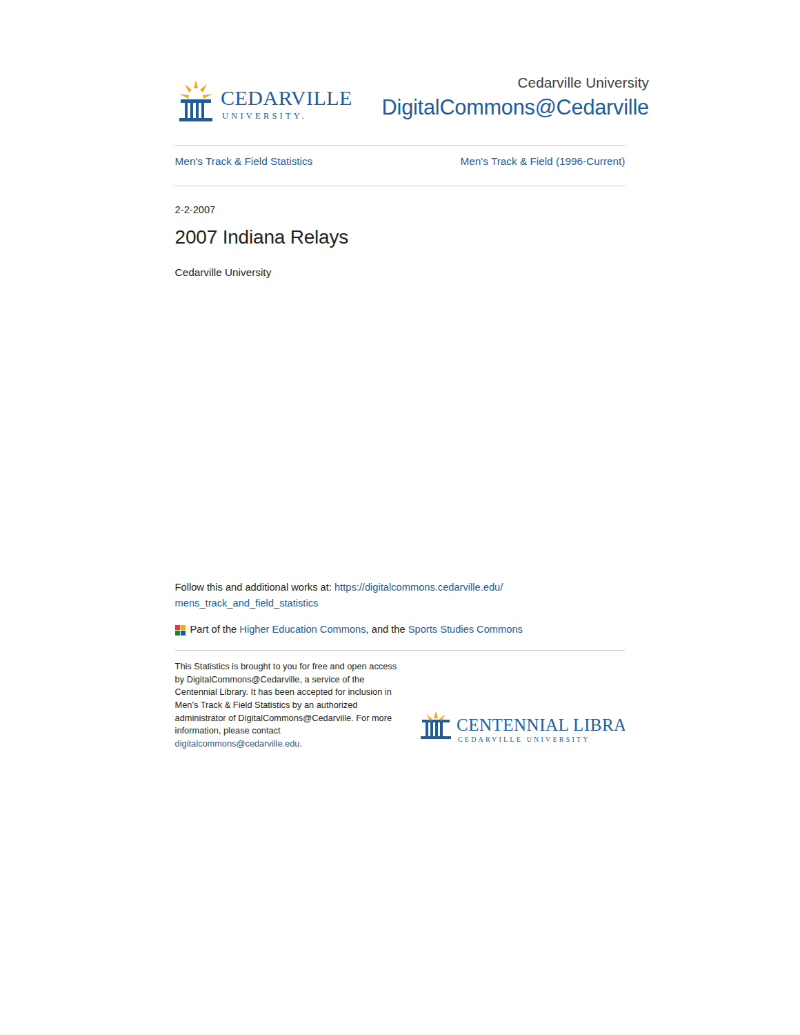CEDARVILLE UNIVERSITY.
Cedarville University
DigitalCommons@Cedarville
Men's Track & Field Statistics
Men's Track & Field (1996-Current)
2-2-2007
2007 Indiana Relays
Cedarville University
Follow this and additional works at: https://digitalcommons.cedarville.edu/
mens_track_and_field_statistics
Part of the Higher Education Commons, and the Sports Studies Commons
This Statistics is brought to you for free and open access by DigitalCommons@Cedarville, a service of the Centennial Library. It has been accepted for inclusion in Men's Track & Field Statistics by an authorized administrator of DigitalCommons@Cedarville. For more information, please contact digitalcommons@cedarville.edu.
CENTENNIAL LIBRARY CEDARVILLE UNIVERSITY